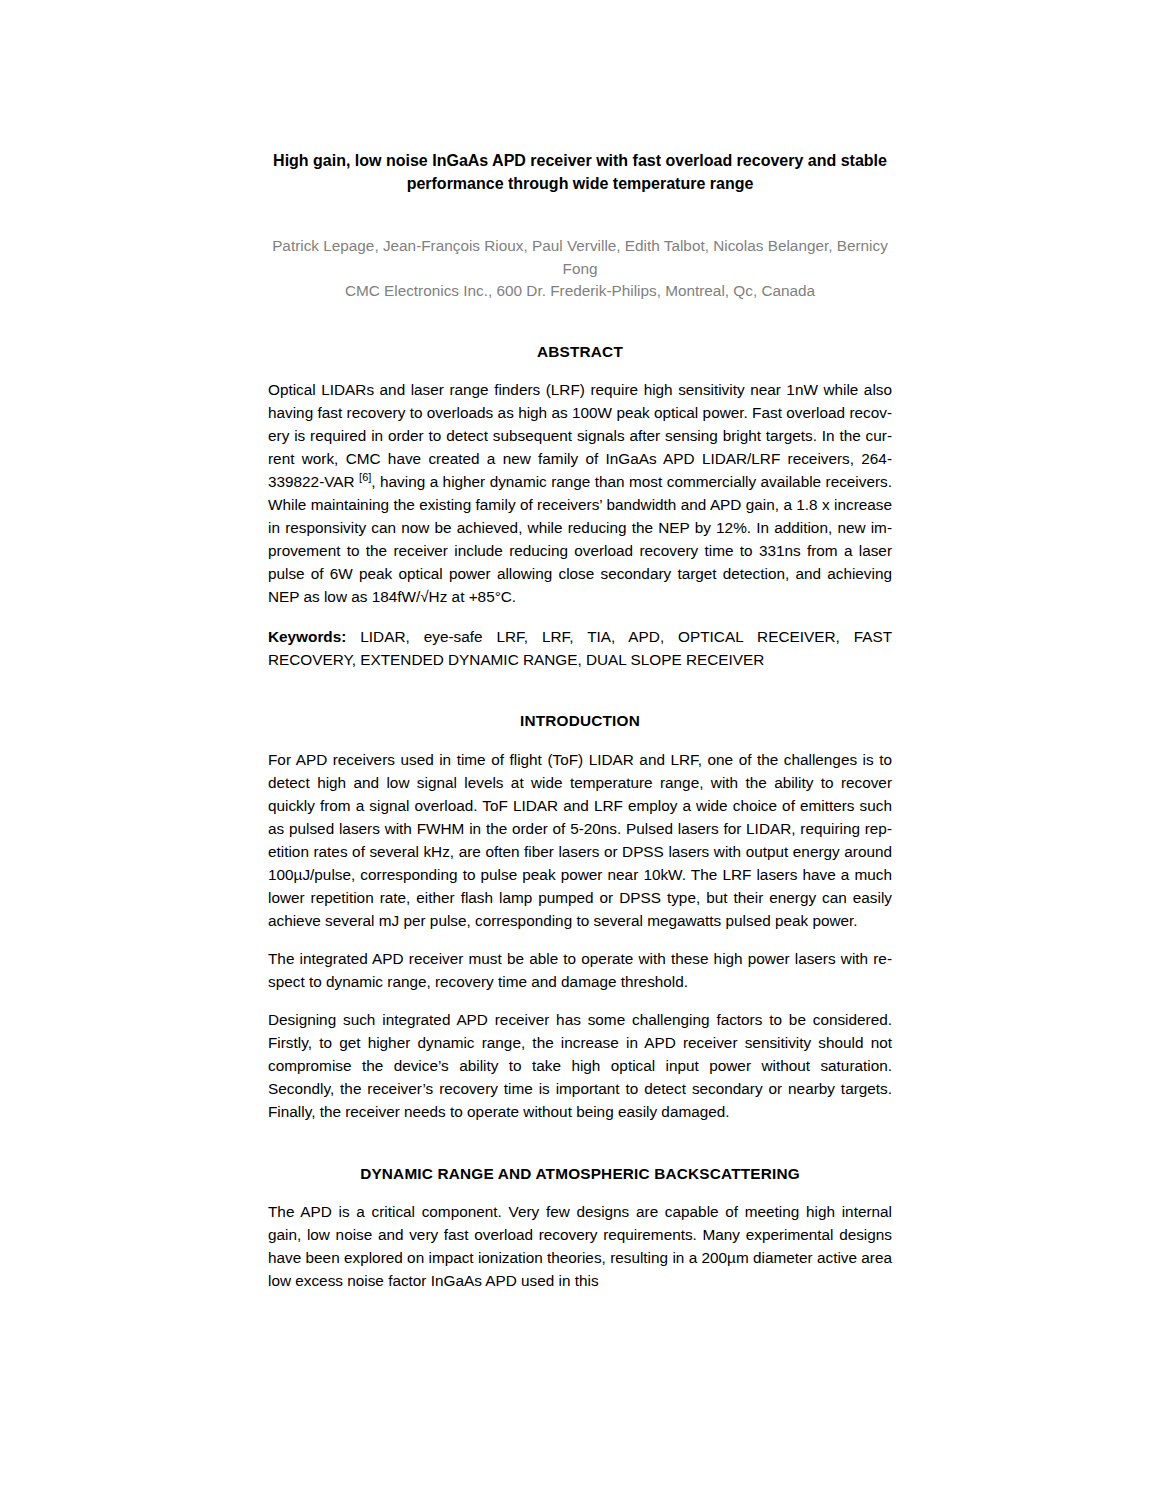High gain, low noise InGaAs APD receiver with fast overload recovery and stable performance through wide temperature range
Patrick Lepage, Jean-François Rioux, Paul Verville, Edith Talbot, Nicolas Belanger, Bernicy Fong CMC Electronics Inc., 600 Dr. Frederik-Philips, Montreal, Qc, Canada
ABSTRACT
Optical LIDARs and laser range finders (LRF) require high sensitivity near 1nW while also having fast recovery to overloads as high as 100W peak optical power. Fast overload recovery is required in order to detect subsequent signals after sensing bright targets. In the current work, CMC have created a new family of InGaAs APD LIDAR/LRF receivers, 264-339822-VAR [6], having a higher dynamic range than most commercially available receivers. While maintaining the existing family of receivers’ bandwidth and APD gain, a 1.8 x increase in responsivity can now be achieved, while reducing the NEP by 12%. In addition, new improvement to the receiver include reducing overload recovery time to 331ns from a laser pulse of 6W peak optical power allowing close secondary target detection, and achieving NEP as low as 184fW/√Hz at +85°C.
Keywords: LIDAR, eye-safe LRF, LRF, TIA, APD, OPTICAL RECEIVER, FAST RECOVERY, EXTENDED DYNAMIC RANGE, DUAL SLOPE RECEIVER
INTRODUCTION
For APD receivers used in time of flight (ToF) LIDAR and LRF, one of the challenges is to detect high and low signal levels at wide temperature range, with the ability to recover quickly from a signal overload. ToF LIDAR and LRF employ a wide choice of emitters such as pulsed lasers with FWHM in the order of 5-20ns. Pulsed lasers for LIDAR, requiring repetition rates of several kHz, are often fiber lasers or DPSS lasers with output energy around 100µJ/pulse, corresponding to pulse peak power near 10kW. The LRF lasers have a much lower repetition rate, either flash lamp pumped or DPSS type, but their energy can easily achieve several mJ per pulse, corresponding to several megawatts pulsed peak power.
The integrated APD receiver must be able to operate with these high power lasers with respect to dynamic range, recovery time and damage threshold.
Designing such integrated APD receiver has some challenging factors to be considered. Firstly, to get higher dynamic range, the increase in APD receiver sensitivity should not compromise the device’s ability to take high optical input power without saturation. Secondly, the receiver’s recovery time is important to detect secondary or nearby targets. Finally, the receiver needs to operate without being easily damaged.
DYNAMIC RANGE AND ATMOSPHERIC BACKSCATTERING
The APD is a critical component. Very few designs are capable of meeting high internal gain, low noise and very fast overload recovery requirements. Many experimental designs have been explored on impact ionization theories, resulting in a 200µm diameter active area low excess noise factor InGaAs APD used in this